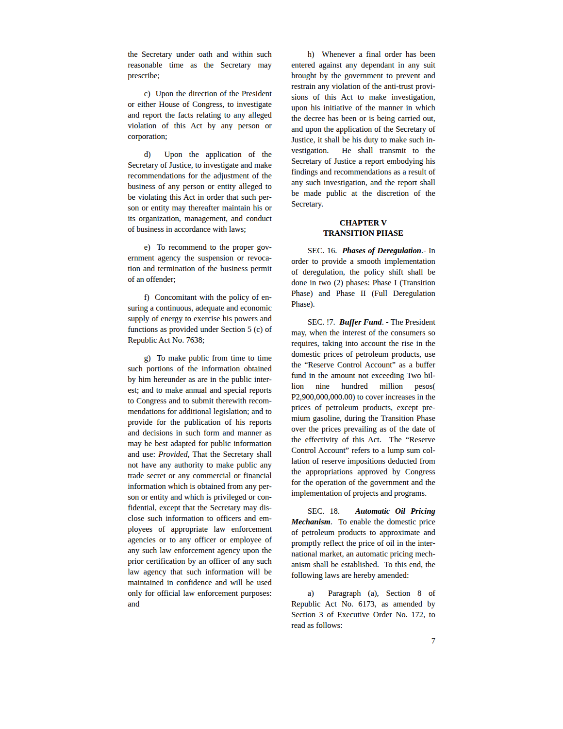the Secretary under oath and within such reasonable time as the Secretary may prescribe;
c) Upon the direction of the President or either House of Congress, to investigate and report the facts relating to any alleged violation of this Act by any person or corporation;
d) Upon the application of the Secretary of Justice, to investigate and make recommendations for the adjustment of the business of any person or entity alleged to be violating this Act in order that such person or entity may thereafter maintain his or its organization, management, and conduct of business in accordance with laws;
e) To recommend to the proper government agency the suspension or revocation and termination of the business permit of an offender;
f) Concomitant with the policy of ensuring a continuous, adequate and economic supply of energy to exercise his powers and functions as provided under Section 5 (c) of Republic Act No. 7638;
g) To make public from time to time such portions of the information obtained by him hereunder as are in the public interest; and to make annual and special reports to Congress and to submit therewith recommendations for additional legislation; and to provide for the publication of his reports and decisions in such form and manner as may be best adapted for public information and use: Provided, That the Secretary shall not have any authority to make public any trade secret or any commercial or financial information which is obtained from any person or entity and which is privileged or confidential, except that the Secretary may disclose such information to officers and employees of appropriate law enforcement agencies or to any officer or employee of any such law enforcement agency upon the prior certification by an officer of any such law agency that such information will be maintained in confidence and will be used only for official law enforcement purposes: and
h) Whenever a final order has been entered against any dependant in any suit brought by the government to prevent and restrain any violation of the anti-trust provisions of this Act to make investigation, upon his initiative of the manner in which the decree has been or is being carried out, and upon the application of the Secretary of Justice, it shall be his duty to make such investigation. He shall transmit to the Secretary of Justice a report embodying his findings and recommendations as a result of any such investigation, and the report shall be made public at the discretion of the Secretary.
CHAPTER V
TRANSITION PHASE
SEC. 16. Phases of Deregulation.- In order to provide a smooth implementation of deregulation, the policy shift shall be done in two (2) phases: Phase I (Transition Phase) and Phase II (Full Deregulation Phase).
SEC. !7. Buffer Fund. - The President may, when the interest of the consumers so requires, taking into account the rise in the domestic prices of petroleum products, use the “Reserve Control Account” as a buffer fund in the amount not exceeding Two billion nine hundred million pesos( P2,900,000,000.00) to cover increases in the prices of petroleum products, except premium gasoline, during the Transition Phase over the prices prevailing as of the date of the effectivity of this Act. The “Reserve Control Account” refers to a lump sum collation of reserve impositions deducted from the appropriations approved by Congress for the operation of the government and the implementation of projects and programs.
SEC. 18. Automatic Oil Pricing Mechanism. To enable the domestic price of petroleum products to approximate and promptly reflect the price of oil in the international market, an automatic pricing mechanism shall be established. To this end, the following laws are hereby amended:
a) Paragraph (a), Section 8 of Republic Act No. 6173, as amended by Section 3 of Executive Order No. 172, to read as follows:
7